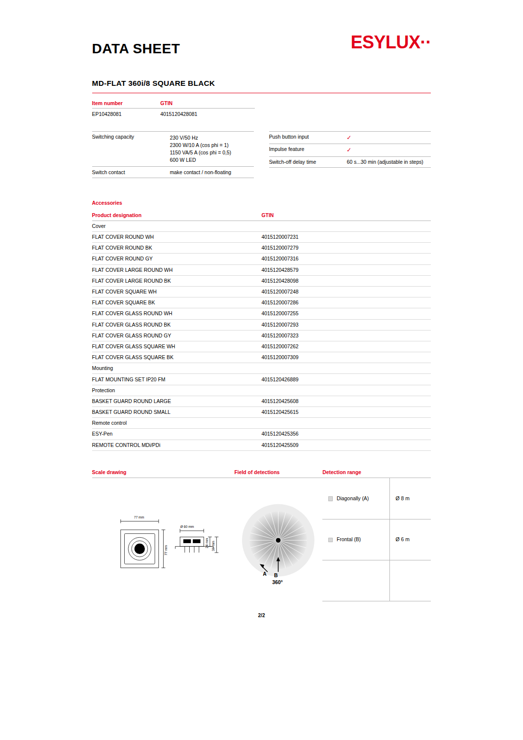DATA SHEET
ESYLUX··
MD-FLAT 360i/8 SQUARE BLACK
| Item number | GTIN |
| --- | --- |
| EP10428081 | 4015120428081 |
| Switching capacity | 230 V/50 Hz 2300 W/10 A (cos phi = 1) 1150 VA/5 A (cos phi = 0,5) 600 W LED |
| Switch contact | make contact / non-floating |
| Push button input | ✓ |
| Impulse feature | ✓ |
| Switch-off delay time | 60 s...30 min (adjustable in steps) |
Accessories
| Product designation | GTIN |
| --- | --- |
| Cover | |
| FLAT COVER ROUND WH | 4015120007231 |
| FLAT COVER ROUND BK | 4015120007279 |
| FLAT COVER ROUND GY | 4015120007316 |
| FLAT COVER LARGE ROUND WH | 4015120428579 |
| FLAT COVER LARGE ROUND BK | 4015120428098 |
| FLAT COVER SQUARE WH | 4015120007248 |
| FLAT COVER SQUARE BK | 4015120007286 |
| FLAT COVER GLASS ROUND WH | 4015120007255 |
| FLAT COVER GLASS ROUND BK | 4015120007293 |
| FLAT COVER GLASS ROUND GY | 4015120007323 |
| FLAT COVER GLASS SQUARE WH | 4015120007262 |
| FLAT COVER GLASS SQUARE BK | 4015120007309 |
| Mounting | |
| FLAT MOUNTING SET IP20 FM | 4015120426889 |
| Protection | |
| BASKET GUARD ROUND LARGE | 4015120425608 |
| BASKET GUARD ROUND SMALL | 4015120425615 |
| Remote control | |
| ESY-Pen | 4015120425356 |
| REMOTE CONTROL MDi/PDi | 4015120425509 |
Scale drawing
77 mm Ø 60 mm 77 mm 24 mm 30 mm
Field of detections
B A 360°
Detection range
| Diagonally (A) | Ø 8 m |
| Frontal (B) | Ø 6 m |
2/2